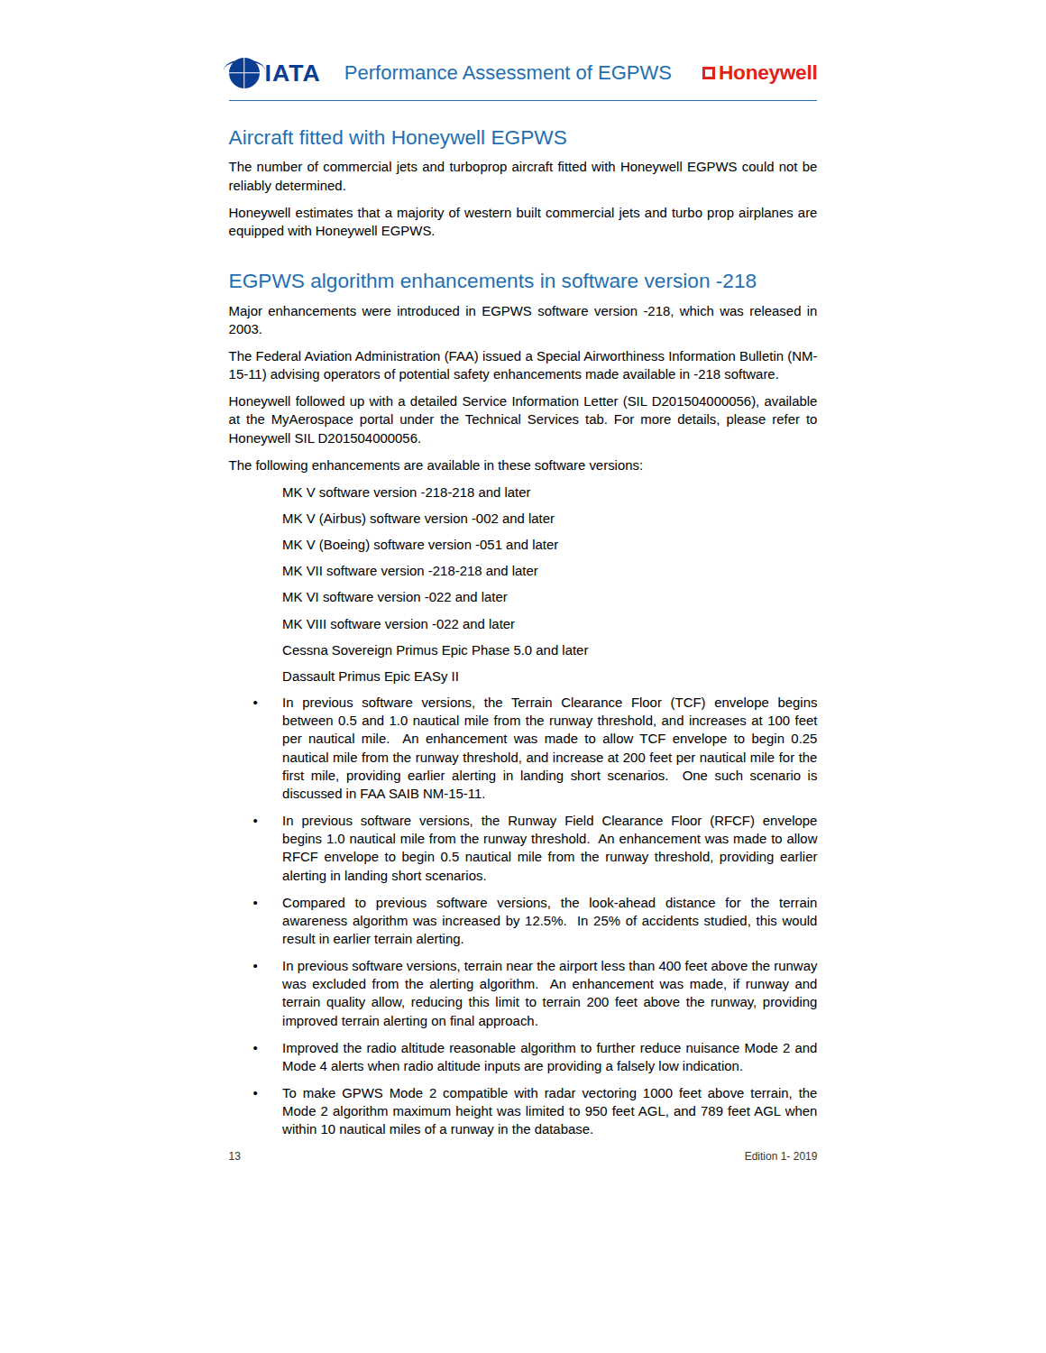IATA
Performance Assessment of EGPWS
Honeywell
Aircraft fitted with Honeywell EGPWS
The number of commercial jets and turboprop aircraft fitted with Honeywell EGPWS could not be reliably determined.
Honeywell estimates that a majority of western built commercial jets and turbo prop airplanes are equipped with Honeywell EGPWS.
EGPWS algorithm enhancements in software version -218
Major enhancements were introduced in EGPWS software version -218, which was released in 2003.
The Federal Aviation Administration (FAA) issued a Special Airworthiness Information Bulletin (NM-15-11) advising operators of potential safety enhancements made available in -218 software.
Honeywell followed up with a detailed Service Information Letter (SIL D201504000056), available at the MyAerospace portal under the Technical Services tab. For more details, please refer to Honeywell SIL D201504000056.
The following enhancements are available in these software versions:
MK V software version -218-218 and later
MK V (Airbus) software version -002 and later
MK V (Boeing) software version -051 and later
MK VII software version -218-218 and later
MK VI software version -022 and later
MK VIII software version -022 and later
Cessna Sovereign Primus Epic Phase 5.0 and later
Dassault Primus Epic EASy II
In previous software versions, the Terrain Clearance Floor (TCF) envelope begins between 0.5 and 1.0 nautical mile from the runway threshold, and increases at 100 feet per nautical mile. An enhancement was made to allow TCF envelope to begin 0.25 nautical mile from the runway threshold, and increase at 200 feet per nautical mile for the first mile, providing earlier alerting in landing short scenarios. One such scenario is discussed in FAA SAIB NM-15-11.
In previous software versions, the Runway Field Clearance Floor (RFCF) envelope begins 1.0 nautical mile from the runway threshold. An enhancement was made to allow RFCF envelope to begin 0.5 nautical mile from the runway threshold, providing earlier alerting in landing short scenarios.
Compared to previous software versions, the look-ahead distance for the terrain awareness algorithm was increased by 12.5%. In 25% of accidents studied, this would result in earlier terrain alerting.
In previous software versions, terrain near the airport less than 400 feet above the runway was excluded from the alerting algorithm. An enhancement was made, if runway and terrain quality allow, reducing this limit to terrain 200 feet above the runway, providing improved terrain alerting on final approach.
Improved the radio altitude reasonable algorithm to further reduce nuisance Mode 2 and Mode 4 alerts when radio altitude inputs are providing a falsely low indication.
To make GPWS Mode 2 compatible with radar vectoring 1000 feet above terrain, the Mode 2 algorithm maximum height was limited to 950 feet AGL, and 789 feet AGL when within 10 nautical miles of a runway in the database.
13 Edition 1- 2019